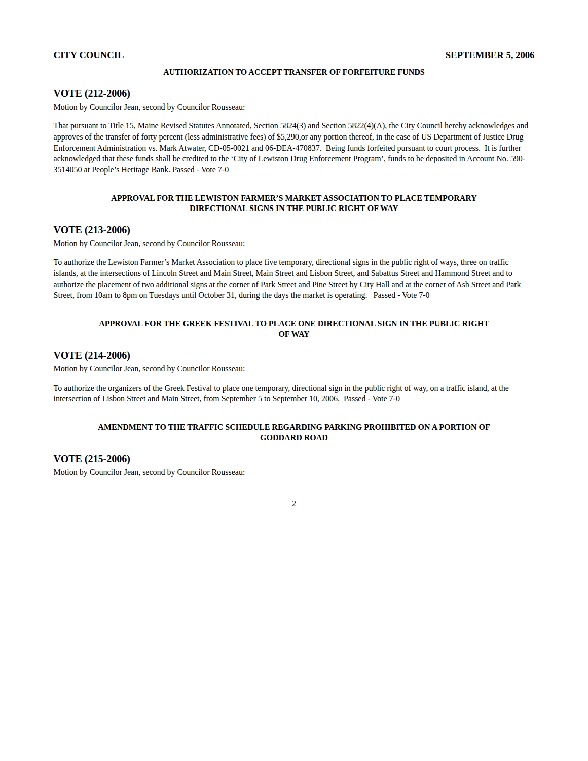CITY COUNCIL SEPTEMBER 5, 2006
AUTHORIZATION TO ACCEPT TRANSFER OF FORFEITURE FUNDS
VOTE (212-2006)
Motion by Councilor Jean, second by Councilor Rousseau:
That pursuant to Title 15, Maine Revised Statutes Annotated, Section 5824(3) and Section 5822(4)(A), the City Council hereby acknowledges and approves of the transfer of forty percent (less administrative fees) of $5,290,or any portion thereof, in the case of US Department of Justice Drug Enforcement Administration vs. Mark Atwater, CD-05-0021 and 06-DEA-470837. Being funds forfeited pursuant to court process. It is further acknowledged that these funds shall be credited to the ‘City of Lewiston Drug Enforcement Program’, funds to be deposited in Account No. 590-3514050 at People’s Heritage Bank. Passed - Vote 7-0
APPROVAL FOR THE LEWISTON FARMER’S MARKET ASSOCIATION TO PLACE TEMPORARY DIRECTIONAL SIGNS IN THE PUBLIC RIGHT OF WAY
VOTE (213-2006)
Motion by Councilor Jean, second by Councilor Rousseau:
To authorize the Lewiston Farmer’s Market Association to place five temporary, directional signs in the public right of ways, three on traffic islands, at the intersections of Lincoln Street and Main Street, Main Street and Lisbon Street, and Sabattus Street and Hammond Street and to authorize the placement of two additional signs at the corner of Park Street and Pine Street by City Hall and at the corner of Ash Street and Park Street, from 10am to 8pm on Tuesdays until October 31, during the days the market is operating. Passed - Vote 7-0
APPROVAL FOR THE GREEK FESTIVAL TO PLACE ONE DIRECTIONAL SIGN IN THE PUBLIC RIGHT OF WAY
VOTE (214-2006)
Motion by Councilor Jean, second by Councilor Rousseau:
To authorize the organizers of the Greek Festival to place one temporary, directional sign in the public right of way, on a traffic island, at the intersection of Lisbon Street and Main Street, from September 5 to September 10, 2006. Passed - Vote 7-0
AMENDMENT TO THE TRAFFIC SCHEDULE REGARDING PARKING PROHIBITED ON A PORTION OF GODDARD ROAD
VOTE (215-2006)
Motion by Councilor Jean, second by Councilor Rousseau:
2